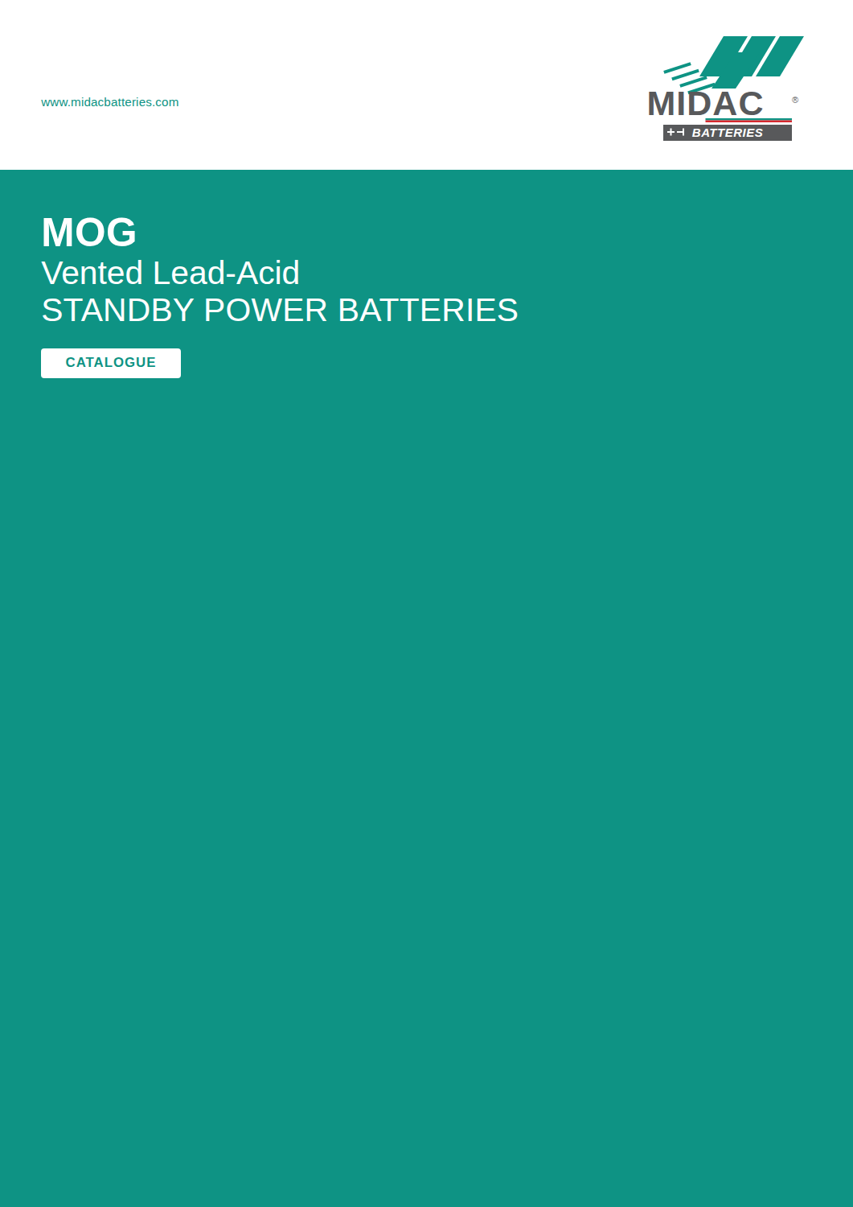www.midacbatteries.com MIDAC Batteries MIDAC ® BATTERIES
MOG
Vented Lead-Acid
STANDBY POWER BATTERIES
CATALOGUE